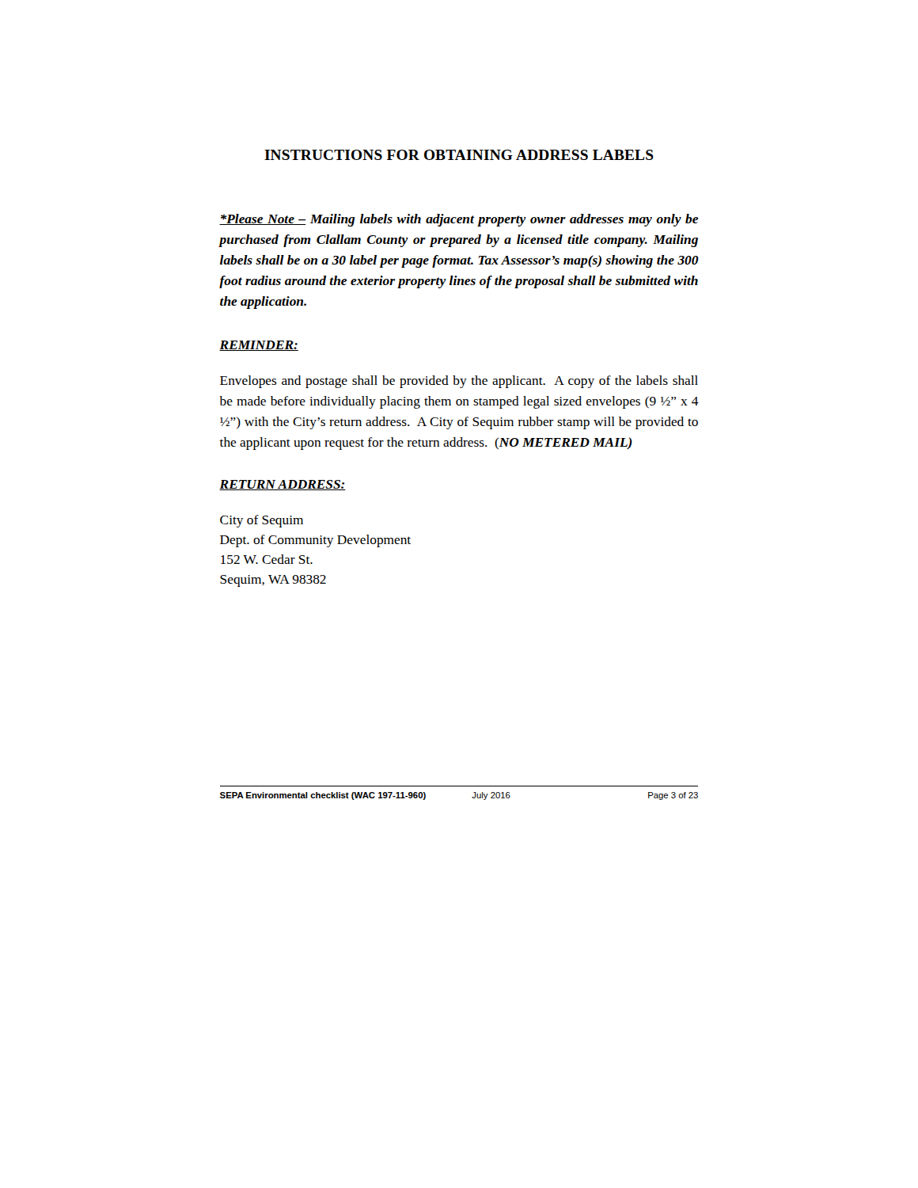INSTRUCTIONS FOR OBTAINING ADDRESS LABELS
*Please Note – Mailing labels with adjacent property owner addresses may only be purchased from Clallam County or prepared by a licensed title company. Mailing labels shall be on a 30 label per page format. Tax Assessor’s map(s) showing the 300 foot radius around the exterior property lines of the proposal shall be submitted with the application.
REMINDER:
Envelopes and postage shall be provided by the applicant. A copy of the labels shall be made before individually placing them on stamped legal sized envelopes (9 ½” x 4 ½”) with the City’s return address. A City of Sequim rubber stamp will be provided to the applicant upon request for the return address. (NO METERED MAIL)
RETURN ADDRESS:
City of Sequim
Dept. of Community Development
152 W. Cedar St.
Sequim, WA 98382
SEPA Environmental checklist (WAC 197-11-960) July 2016 Page 3 of 23